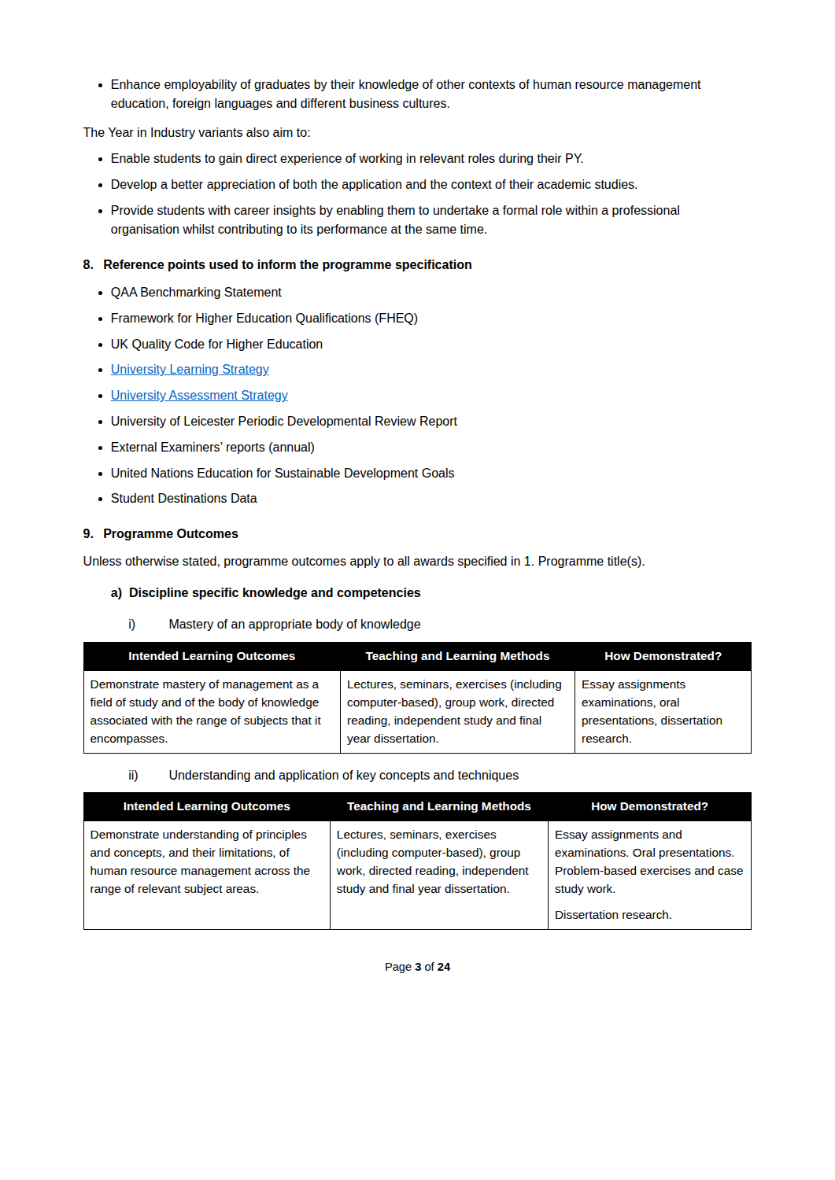Enhance employability of graduates by their knowledge of other contexts of human resource management education, foreign languages and different business cultures.
The Year in Industry variants also aim to:
Enable students to gain direct experience of working in relevant roles during their PY.
Develop a better appreciation of both the application and the context of their academic studies.
Provide students with career insights by enabling them to undertake a formal role within a professional organisation whilst contributing to its performance at the same time.
8. Reference points used to inform the programme specification
QAA Benchmarking Statement
Framework for Higher Education Qualifications (FHEQ)
UK Quality Code for Higher Education
University Learning Strategy
University Assessment Strategy
University of Leicester Periodic Developmental Review Report
External Examiners’ reports (annual)
United Nations Education for Sustainable Development Goals
Student Destinations Data
9. Programme Outcomes
Unless otherwise stated, programme outcomes apply to all awards specified in 1. Programme title(s).
a) Discipline specific knowledge and competencies
i) Mastery of an appropriate body of knowledge
| Intended Learning Outcomes | Teaching and Learning Methods | How Demonstrated? |
| --- | --- | --- |
| Demonstrate mastery of management as a field of study and of the body of knowledge associated with the range of subjects that it encompasses. | Lectures, seminars, exercises (including computer-based), group work, directed reading, independent study and final year dissertation. | Essay assignments examinations, oral presentations, dissertation research. |
ii) Understanding and application of key concepts and techniques
| Intended Learning Outcomes | Teaching and Learning Methods | How Demonstrated? |
| --- | --- | --- |
| Demonstrate understanding of principles and concepts, and their limitations, of human resource management across the range of relevant subject areas. | Lectures, seminars, exercises (including computer-based), group work, directed reading, independent study and final year dissertation. | Essay assignments and examinations. Oral presentations. Problem-based exercises and case study work. Dissertation research. |
Page 3 of 24